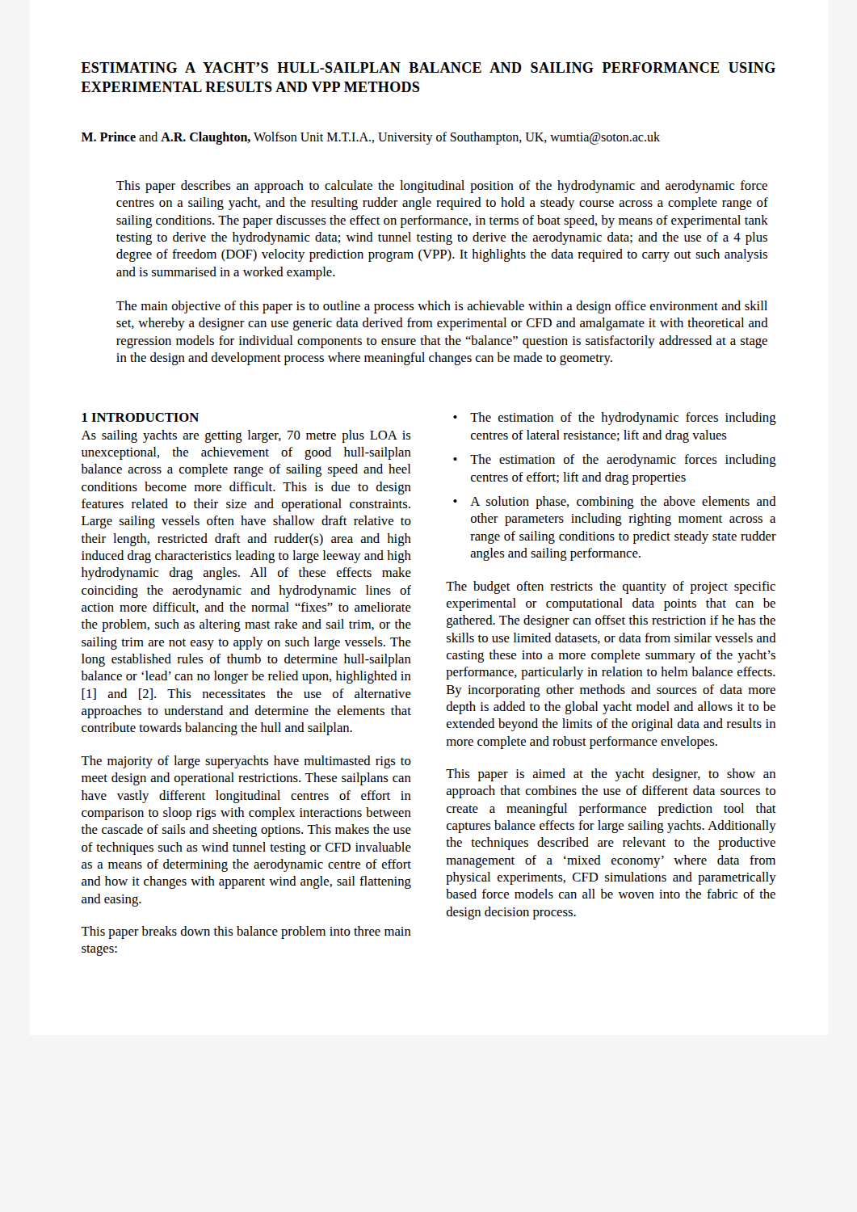Estimating a Yacht’s Hull-Sailplan Balance and Sailing Performance Using Experimental Results and VPP Methods
M. Prince and A.R. Claughton, Wolfson Unit M.T.I.A., University of Southampton, UK, wumtia@soton.ac.uk
This paper describes an approach to calculate the longitudinal position of the hydrodynamic and aerodynamic force centres on a sailing yacht, and the resulting rudder angle required to hold a steady course across a complete range of sailing conditions. The paper discusses the effect on performance, in terms of boat speed, by means of experimental tank testing to derive the hydrodynamic data; wind tunnel testing to derive the aerodynamic data; and the use of a 4 plus degree of freedom (DOF) velocity prediction program (VPP). It highlights the data required to carry out such analysis and is summarised in a worked example.
The main objective of this paper is to outline a process which is achievable within a design office environment and skill set, whereby a designer can use generic data derived from experimental or CFD and amalgamate it with theoretical and regression models for individual components to ensure that the “balance” question is satisfactorily addressed at a stage in the design and development process where meaningful changes can be made to geometry.
1 Introduction
As sailing yachts are getting larger, 70 metre plus LOA is unexceptional, the achievement of good hull-sailplan balance across a complete range of sailing speed and heel conditions become more difficult. This is due to design features related to their size and operational constraints. Large sailing vessels often have shallow draft relative to their length, restricted draft and rudder(s) area and high induced drag characteristics leading to large leeway and high hydrodynamic drag angles. All of these effects make coinciding the aerodynamic and hydrodynamic lines of action more difficult, and the normal “fixes” to ameliorate the problem, such as altering mast rake and sail trim, or the sailing trim are not easy to apply on such large vessels. The long established rules of thumb to determine hull-sailplan balance or ‘lead’ can no longer be relied upon, highlighted in [1] and [2]. This necessitates the use of alternative approaches to understand and determine the elements that contribute towards balancing the hull and sailplan.
The majority of large superyachts have multimasted rigs to meet design and operational restrictions. These sailplans can have vastly different longitudinal centres of effort in comparison to sloop rigs with complex interactions between the cascade of sails and sheeting options. This makes the use of techniques such as wind tunnel testing or CFD invaluable as a means of determining the aerodynamic centre of effort and how it changes with apparent wind angle, sail flattening and easing.
This paper breaks down this balance problem into three main stages:
The estimation of the hydrodynamic forces including centres of lateral resistance; lift and drag values
The estimation of the aerodynamic forces including centres of effort; lift and drag properties
A solution phase, combining the above elements and other parameters including righting moment across a range of sailing conditions to predict steady state rudder angles and sailing performance.
The budget often restricts the quantity of project specific experimental or computational data points that can be gathered. The designer can offset this restriction if he has the skills to use limited datasets, or data from similar vessels and casting these into a more complete summary of the yacht’s performance, particularly in relation to helm balance effects. By incorporating other methods and sources of data more depth is added to the global yacht model and allows it to be extended beyond the limits of the original data and results in more complete and robust performance envelopes.
This paper is aimed at the yacht designer, to show an approach that combines the use of different data sources to create a meaningful performance prediction tool that captures balance effects for large sailing yachts. Additionally the techniques described are relevant to the productive management of a ‘mixed economy’ where data from physical experiments, CFD simulations and parametrically based force models can all be woven into the fabric of the design decision process.